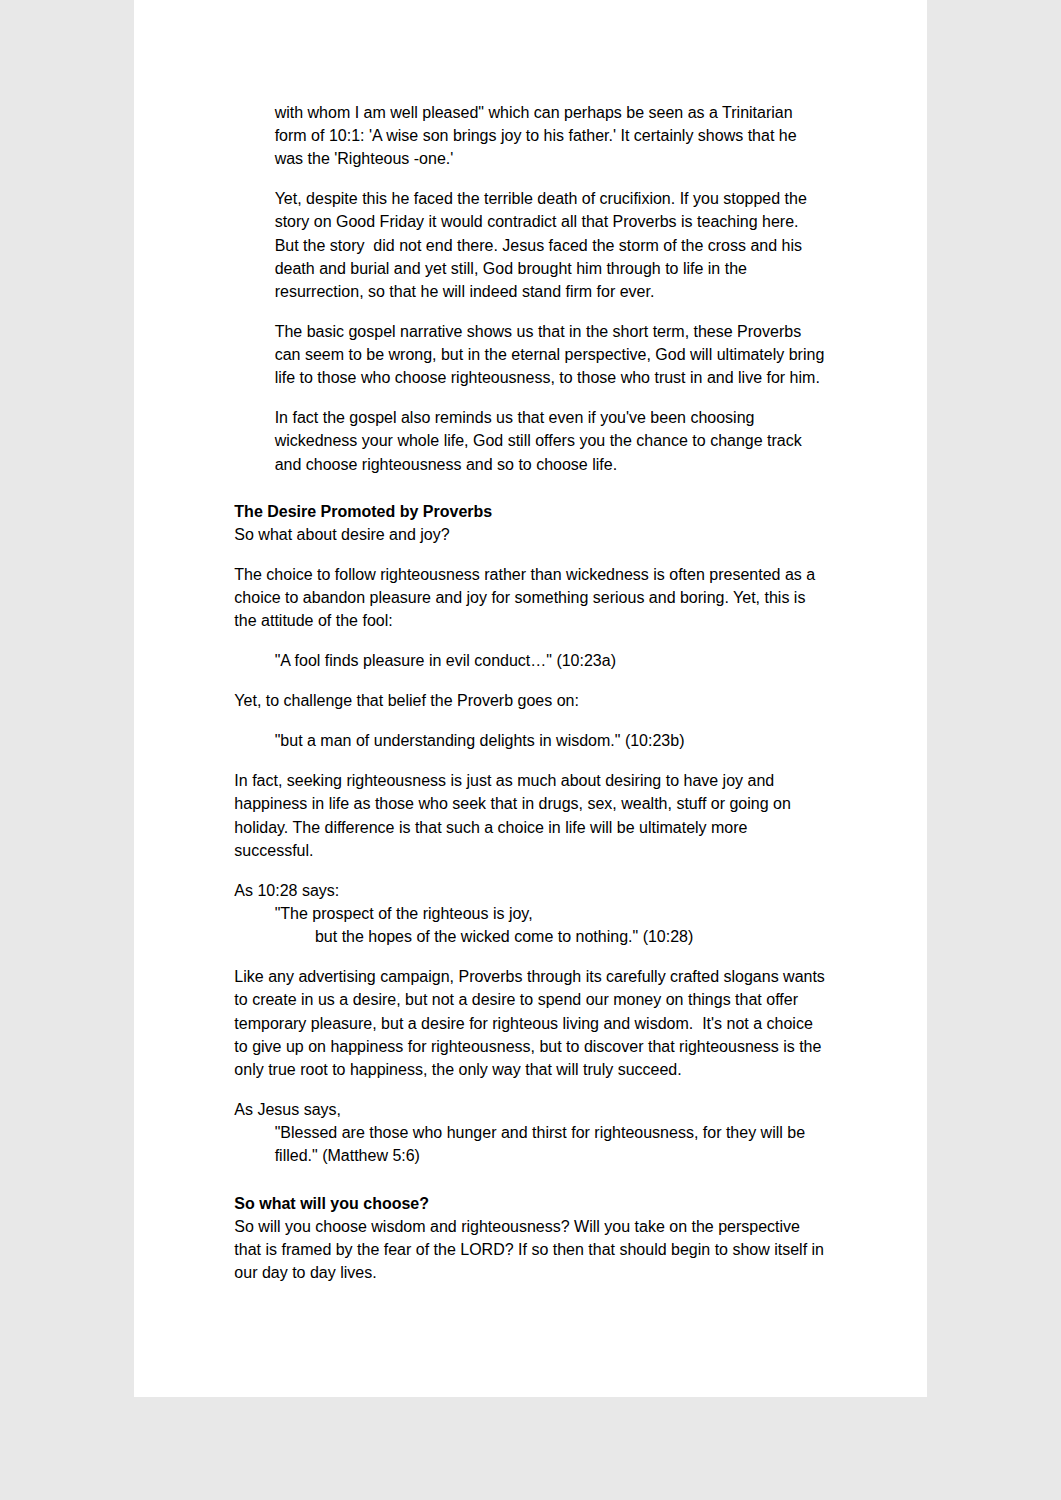with whom I am well pleased" which can perhaps be seen as a Trinitarian form of 10:1: 'A wise son brings joy to his father.' It certainly shows that he was the 'Righteous -one.'
Yet, despite this he faced the terrible death of crucifixion. If you stopped the story on Good Friday it would contradict all that Proverbs is teaching here. But the story did not end there. Jesus faced the storm of the cross and his death and burial and yet still, God brought him through to life in the resurrection, so that he will indeed stand firm for ever.
The basic gospel narrative shows us that in the short term, these Proverbs can seem to be wrong, but in the eternal perspective, God will ultimately bring life to those who choose righteousness, to those who trust in and live for him.
In fact the gospel also reminds us that even if you've been choosing wickedness your whole life, God still offers you the chance to change track and choose righteousness and so to choose life.
The Desire Promoted by Proverbs
So what about desire and joy?
The choice to follow righteousness rather than wickedness is often presented as a choice to abandon pleasure and joy for something serious and boring. Yet, this is the attitude of the fool:
"A fool finds pleasure in evil conduct…" (10:23a)
Yet, to challenge that belief the Proverb goes on:
"but a man of understanding delights in wisdom." (10:23b)
In fact, seeking righteousness is just as much about desiring to have joy and happiness in life as those who seek that in drugs, sex, wealth, stuff or going on holiday. The difference is that such a choice in life will be ultimately more successful.
As 10:28 says:
"The prospect of the righteous is joy,but the hopes of the wicked come to nothing." (10:28)
Like any advertising campaign, Proverbs through its carefully crafted slogans wants to create in us a desire, but not a desire to spend our money on things that offer temporary pleasure, but a desire for righteous living and wisdom. It's not a choice to give up on happiness for righteousness, but to discover that righteousness is the only true root to happiness, the only way that will truly succeed.
As Jesus says,
"Blessed are those who hunger and thirst for righteousness, for they will be filled." (Matthew 5:6)
So what will you choose?
So will you choose wisdom and righteousness? Will you take on the perspective that is framed by the fear of the LORD? If so then that should begin to show itself in our day to day lives.